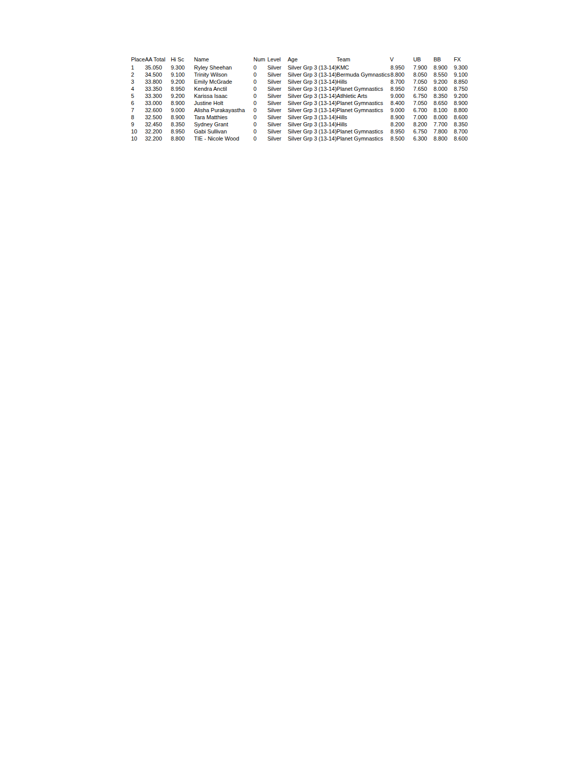| Place | AA Total | Hi Sc | Name | Num | Level | Age | Team | V | UB | BB | FX |
| --- | --- | --- | --- | --- | --- | --- | --- | --- | --- | --- | --- |
| 1 | 35.050 | 9.300 | Ryley Sheehan | 0 | Silver | Silver Grp 3 (13-14) | KMC | 8.950 | 7.900 | 8.900 | 9.300 |
| 2 | 34.500 | 9.100 | Trinity Wilson | 0 | Silver | Silver Grp 3 (13-14) | Bermuda Gymnastics | 8.800 | 8.050 | 8.550 | 9.100 |
| 3 | 33.800 | 9.200 | Emily McGrade | 0 | Silver | Silver Grp 3 (13-14) | Hills | 8.700 | 7.050 | 9.200 | 8.850 |
| 4 | 33.350 | 8.950 | Kendra Anctil | 0 | Silver | Silver Grp 3 (13-14) | Planet Gymnastics | 8.950 | 7.650 | 8.000 | 8.750 |
| 5 | 33.300 | 9.200 | Karissa Isaac | 0 | Silver | Silver Grp 3 (13-14) | Atlhletic Arts | 9.000 | 6.750 | 8.350 | 9.200 |
| 6 | 33.000 | 8.900 | Justine Holt | 0 | Silver | Silver Grp 3 (13-14) | Planet Gymnastics | 8.400 | 7.050 | 8.650 | 8.900 |
| 7 | 32.600 | 9.000 | Alisha Purakayastha | 0 | Silver | Silver Grp 3 (13-14) | Planet Gymnastics | 9.000 | 6.700 | 8.100 | 8.800 |
| 8 | 32.500 | 8.900 | Tara Matthies | 0 | Silver | Silver Grp 3 (13-14) | Hills | 8.900 | 7.000 | 8.000 | 8.600 |
| 9 | 32.450 | 8.350 | Sydney Grant | 0 | Silver | Silver Grp 3 (13-14) | Hills | 8.200 | 8.200 | 7.700 | 8.350 |
| 10 | 32.200 | 8.950 | Gabi Sullivan | 0 | Silver | Silver Grp 3 (13-14) | Planet Gymnastics | 8.950 | 6.750 | 7.800 | 8.700 |
| 10 | 32.200 | 8.800 | TIE - Nicole Wood | 0 | Silver | Silver Grp 3 (13-14) | Planet Gymnastics | 8.500 | 6.300 | 8.800 | 8.600 |